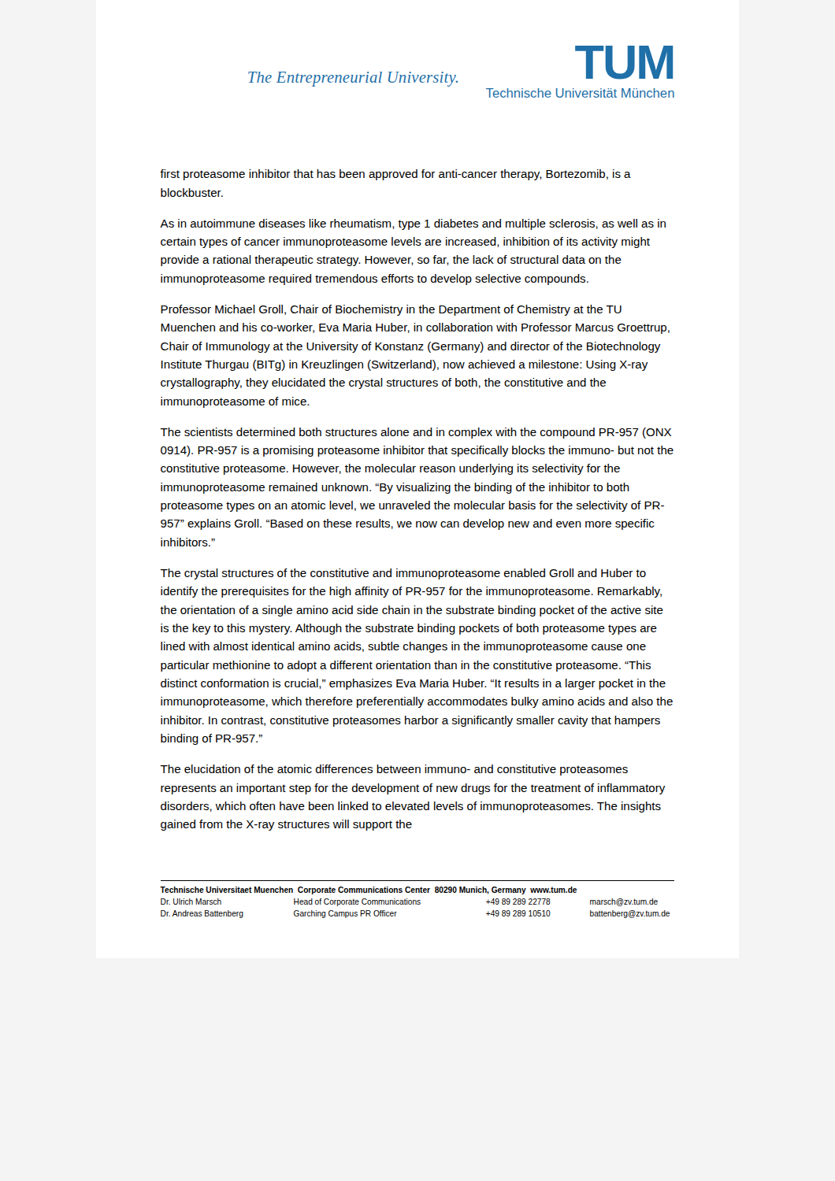The Entrepreneurial University.
TUM
Technische Universität München
first proteasome inhibitor that has been approved for anti-cancer therapy, Bortezomib, is a blockbuster.
As in autoimmune diseases like rheumatism, type 1 diabetes and multiple sclerosis, as well as in certain types of cancer immunoproteasome levels are increased, inhibition of its activity might provide a rational therapeutic strategy. However, so far, the lack of structural data on the immunoproteasome required tremendous efforts to develop selective compounds.
Professor Michael Groll, Chair of Biochemistry in the Department of Chemistry at the TU Muenchen and his co-worker, Eva Maria Huber, in collaboration with Professor Marcus Groettrup, Chair of Immunology at the University of Konstanz (Germany) and director of the Biotechnology Institute Thurgau (BITg) in Kreuzlingen (Switzerland), now achieved a milestone: Using X-ray crystallography, they elucidated the crystal structures of both, the constitutive and the immunoproteasome of mice.
The scientists determined both structures alone and in complex with the compound PR-957 (ONX 0914). PR-957 is a promising proteasome inhibitor that specifically blocks the immuno- but not the constitutive proteasome. However, the molecular reason underlying its selectivity for the immunoproteasome remained unknown. “By visualizing the binding of the inhibitor to both proteasome types on an atomic level, we unraveled the molecular basis for the selectivity of PR-957” explains Groll. “Based on these results, we now can develop new and even more specific inhibitors.”
The crystal structures of the constitutive and immunoproteasome enabled Groll and Huber to identify the prerequisites for the high affinity of PR-957 for the immunoproteasome. Remarkably, the orientation of a single amino acid side chain in the substrate binding pocket of the active site is the key to this mystery. Although the substrate binding pockets of both proteasome types are lined with almost identical amino acids, subtle changes in the immunoproteasome cause one particular methionine to adopt a different orientation than in the constitutive proteasome. “This distinct conformation is crucial,” emphasizes Eva Maria Huber. “It results in a larger pocket in the immunoproteasome, which therefore preferentially accommodates bulky amino acids and also the inhibitor. In contrast, constitutive proteasomes harbor a significantly smaller cavity that hampers binding of PR-957.”
The elucidation of the atomic differences between immuno- and constitutive proteasomes represents an important step for the development of new drugs for the treatment of inflammatory disorders, which often have been linked to elevated levels of immunoproteasomes. The insights gained from the X-ray structures will support the
Technische Universitaet Muenchen Corporate Communications Center 80290 Munich, Germany www.tum.de
| Dr. Ulrich Marsch | Head of Corporate Communications | +49 89 289 22778 | marsch@zv.tum.de |
| Dr. Andreas Battenberg | Garching Campus PR Officer | +49 89 289 10510 | battenberg@zv.tum.de |